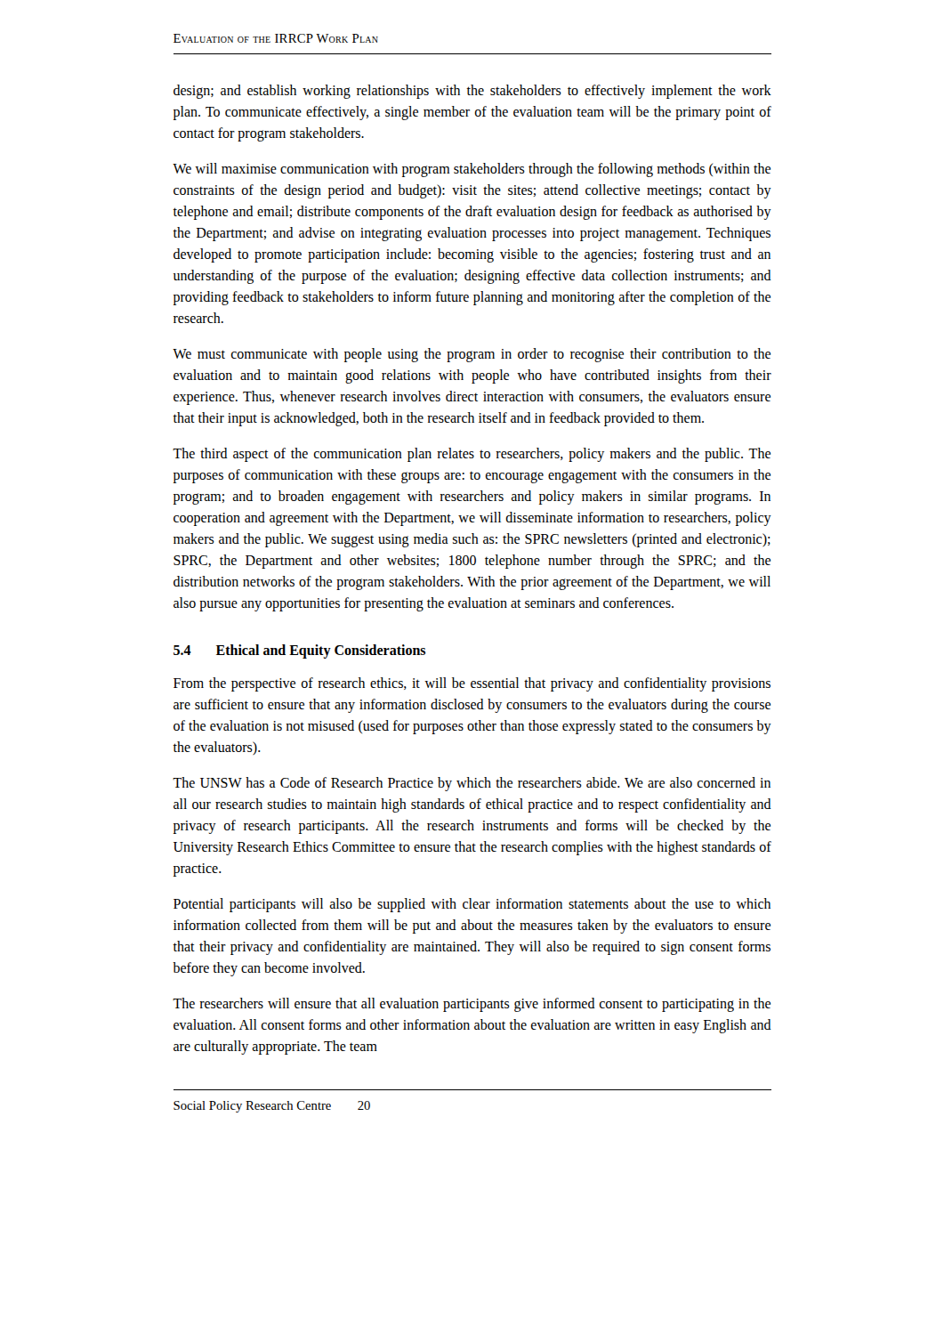Evaluation of the IRRCP Work Plan
design; and establish working relationships with the stakeholders to effectively implement the work plan. To communicate effectively, a single member of the evaluation team will be the primary point of contact for program stakeholders.
We will maximise communication with program stakeholders through the following methods (within the constraints of the design period and budget): visit the sites; attend collective meetings; contact by telephone and email; distribute components of the draft evaluation design for feedback as authorised by the Department; and advise on integrating evaluation processes into project management. Techniques developed to promote participation include: becoming visible to the agencies; fostering trust and an understanding of the purpose of the evaluation; designing effective data collection instruments; and providing feedback to stakeholders to inform future planning and monitoring after the completion of the research.
We must communicate with people using the program in order to recognise their contribution to the evaluation and to maintain good relations with people who have contributed insights from their experience. Thus, whenever research involves direct interaction with consumers, the evaluators ensure that their input is acknowledged, both in the research itself and in feedback provided to them.
The third aspect of the communication plan relates to researchers, policy makers and the public. The purposes of communication with these groups are: to encourage engagement with the consumers in the program; and to broaden engagement with researchers and policy makers in similar programs. In cooperation and agreement with the Department, we will disseminate information to researchers, policy makers and the public. We suggest using media such as: the SPRC newsletters (printed and electronic); SPRC, the Department and other websites; 1800 telephone number through the SPRC; and the distribution networks of the program stakeholders. With the prior agreement of the Department, we will also pursue any opportunities for presenting the evaluation at seminars and conferences.
5.4 Ethical and Equity Considerations
From the perspective of research ethics, it will be essential that privacy and confidentiality provisions are sufficient to ensure that any information disclosed by consumers to the evaluators during the course of the evaluation is not misused (used for purposes other than those expressly stated to the consumers by the evaluators).
The UNSW has a Code of Research Practice by which the researchers abide. We are also concerned in all our research studies to maintain high standards of ethical practice and to respect confidentiality and privacy of research participants. All the research instruments and forms will be checked by the University Research Ethics Committee to ensure that the research complies with the highest standards of practice.
Potential participants will also be supplied with clear information statements about the use to which information collected from them will be put and about the measures taken by the evaluators to ensure that their privacy and confidentiality are maintained. They will also be required to sign consent forms before they can become involved.
The researchers will ensure that all evaluation participants give informed consent to participating in the evaluation. All consent forms and other information about the evaluation are written in easy English and are culturally appropriate. The team
Social Policy Research Centre 20